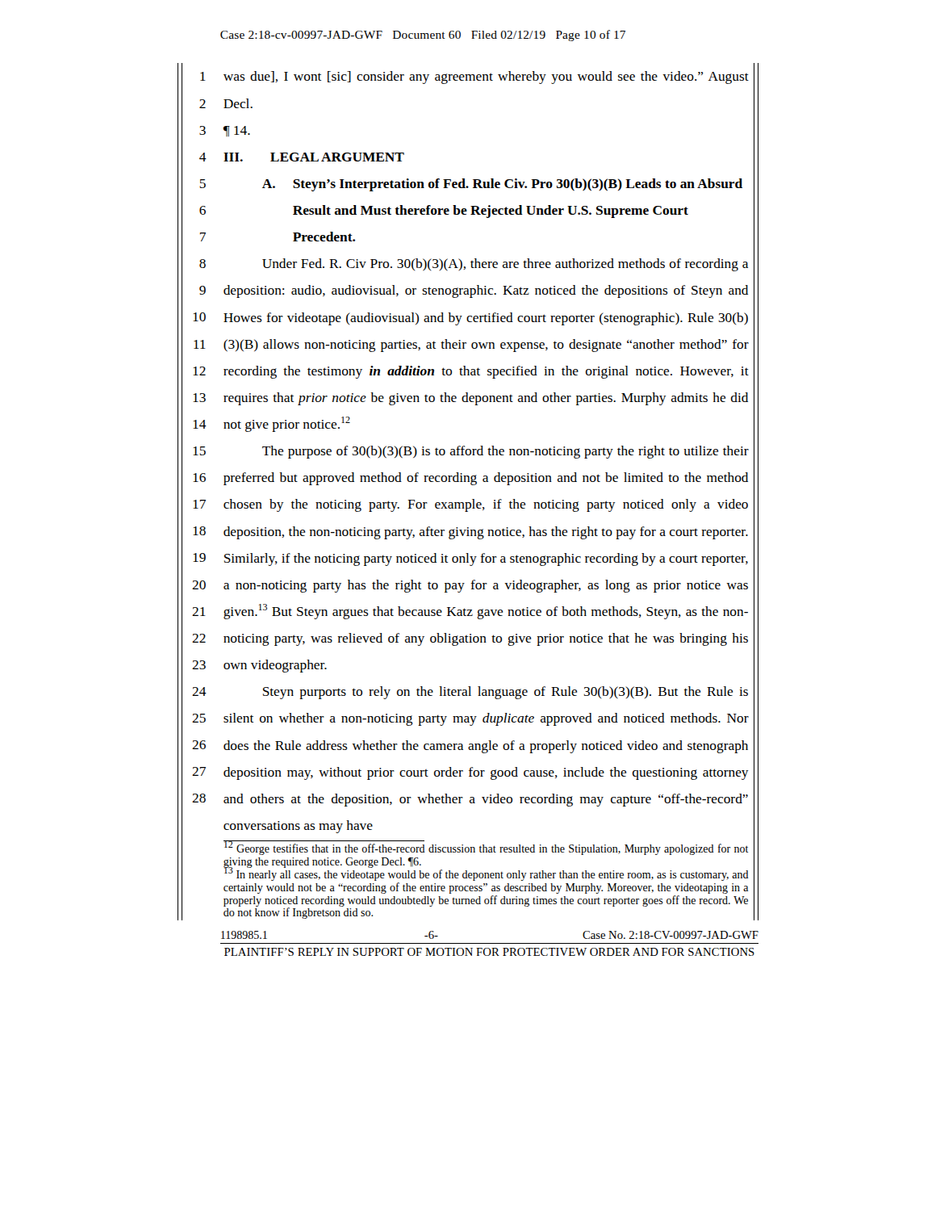Case 2:18-cv-00997-JAD-GWF Document 60 Filed 02/12/19 Page 10 of 17
1
2
3
4
5
6
7
8
9
10
11
12
13
14
15
16
17
18
19
20
21
22
23
24
25
26
27
28
was due], I wont [sic] consider any agreement whereby you would see the video.” August Decl.
¶ 14.
III.
LEGAL ARGUMENT
A. Steyn’s Interpretation of Fed. Rule Civ. Pro 30(b)(3)(B) Leads to an Absurd Result and Must therefore be Rejected Under U.S. Supreme Court Precedent.
Under Fed. R. Civ Pro. 30(b)(3)(A), there are three authorized methods of recording a deposition: audio, audiovisual, or stenographic. Katz noticed the depositions of Steyn and Howes for videotape (audiovisual) and by certified court reporter (stenographic). Rule 30(b)(3)(B) allows non-noticing parties, at their own expense, to designate “another method” for recording the testimony in addition to that specified in the original notice. However, it requires that prior notice be given to the deponent and other parties. Murphy admits he did not give prior notice.12
The purpose of 30(b)(3)(B) is to afford the non-noticing party the right to utilize their preferred but approved method of recording a deposition and not be limited to the method chosen by the noticing party. For example, if the noticing party noticed only a video deposition, the non-noticing party, after giving notice, has the right to pay for a court reporter. Similarly, if the noticing party noticed it only for a stenographic recording by a court reporter, a non-noticing party has the right to pay for a videographer, as long as prior notice was given.13 But Steyn argues that because Katz gave notice of both methods, Steyn, as the non-noticing party, was relieved of any obligation to give prior notice that he was bringing his own videographer.
Steyn purports to rely on the literal language of Rule 30(b)(3)(B). But the Rule is silent on whether a non-noticing party may duplicate approved and noticed methods. Nor does the Rule address whether the camera angle of a properly noticed video and stenograph deposition may, without prior court order for good cause, include the questioning attorney and others at the deposition, or whether a video recording may capture “off-the-record” conversations as may have
12 George testifies that in the off-the-record discussion that resulted in the Stipulation, Murphy apologized for not giving the required notice. George Decl. ¶6.
13 In nearly all cases, the videotape would be of the deponent only rather than the entire room, as is customary, and certainly would not be a “recording of the entire process” as described by Murphy. Moreover, the videotaping in a properly noticed recording would undoubtedly be turned off during times the court reporter goes off the record. We do not know if Ingbretson did so.
1198985.1
-6-
Case No. 2:18-CV-00997-JAD-GWF
PLAINTIFF’S REPLY IN SUPPORT OF MOTION FOR PROTECTIVEW ORDER AND FOR SANCTIONS